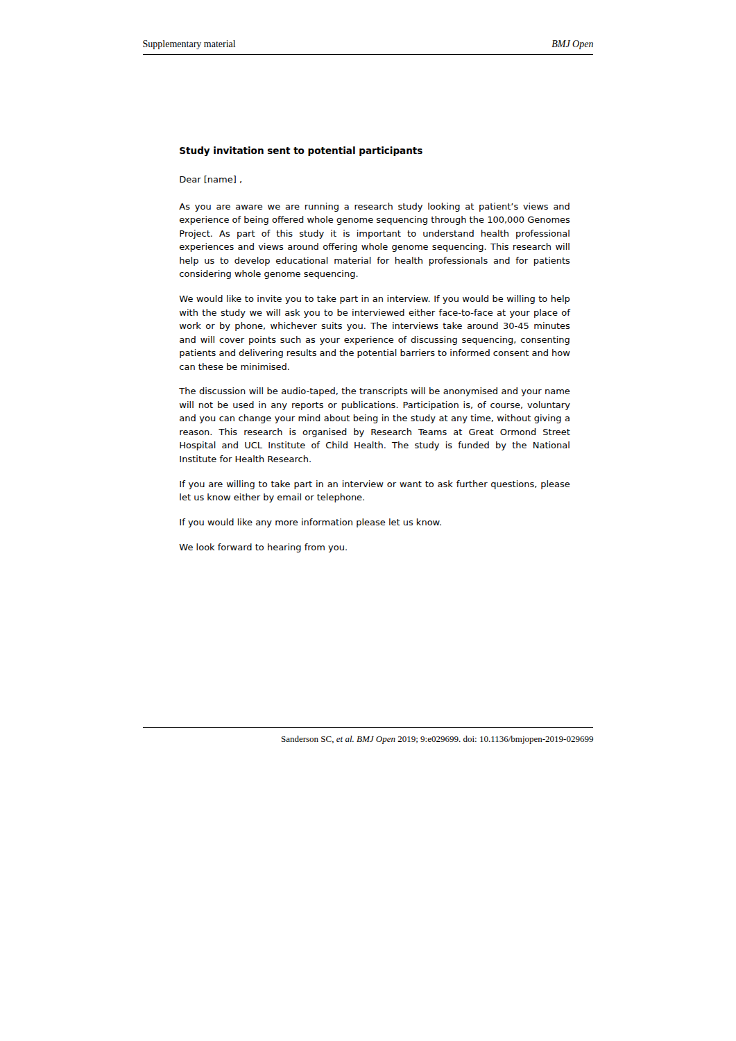Supplementary material BMJ Open
Study invitation sent to potential participants
Dear [name] ,
As you are aware we are running a research study looking at patient’s views and experience of being offered whole genome sequencing through the 100,000 Genomes Project. As part of this study it is important to understand health professional experiences and views around offering whole genome sequencing. This research will help us to develop educational material for health professionals and for patients considering whole genome sequencing.
We would like to invite you to take part in an interview. If you would be willing to help with the study we will ask you to be interviewed either face-to-face at your place of work or by phone, whichever suits you. The interviews take around 30-45 minutes and will cover points such as your experience of discussing sequencing, consenting patients and delivering results and the potential barriers to informed consent and how can these be minimised.
The discussion will be audio-taped, the transcripts will be anonymised and your name will not be used in any reports or publications. Participation is, of course, voluntary and you can change your mind about being in the study at any time, without giving a reason. This research is organised by Research Teams at Great Ormond Street Hospital and UCL Institute of Child Health. The study is funded by the National Institute for Health Research.
If you are willing to take part in an interview or want to ask further questions, please let us know either by email or telephone.
If you would like any more information please let us know.
We look forward to hearing from you.
Sanderson SC, et al. BMJ Open 2019; 9:e029699. doi: 10.1136/bmjopen-2019-029699